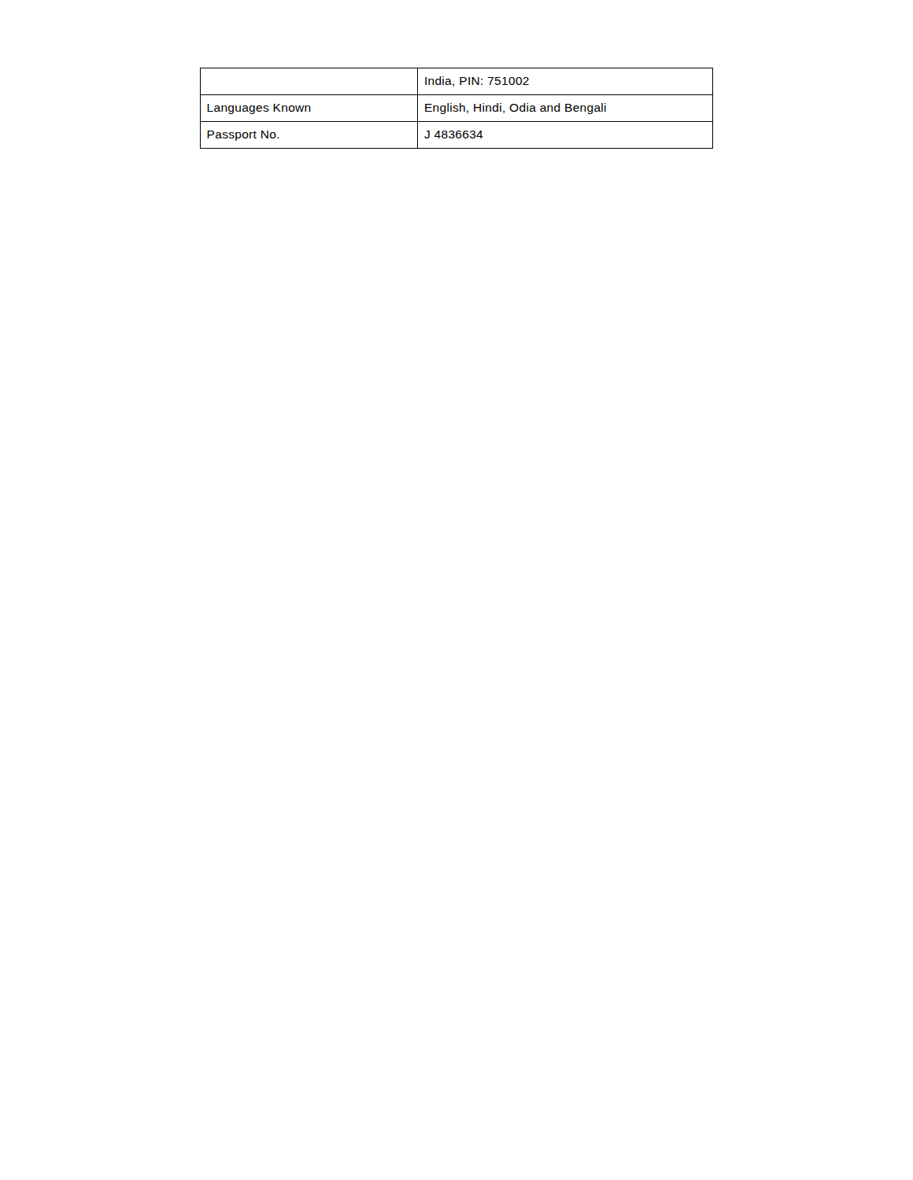| | India, PIN: 751002 |
| Languages Known | English, Hindi, Odia and Bengali |
| Passport No. | J 4836634 |